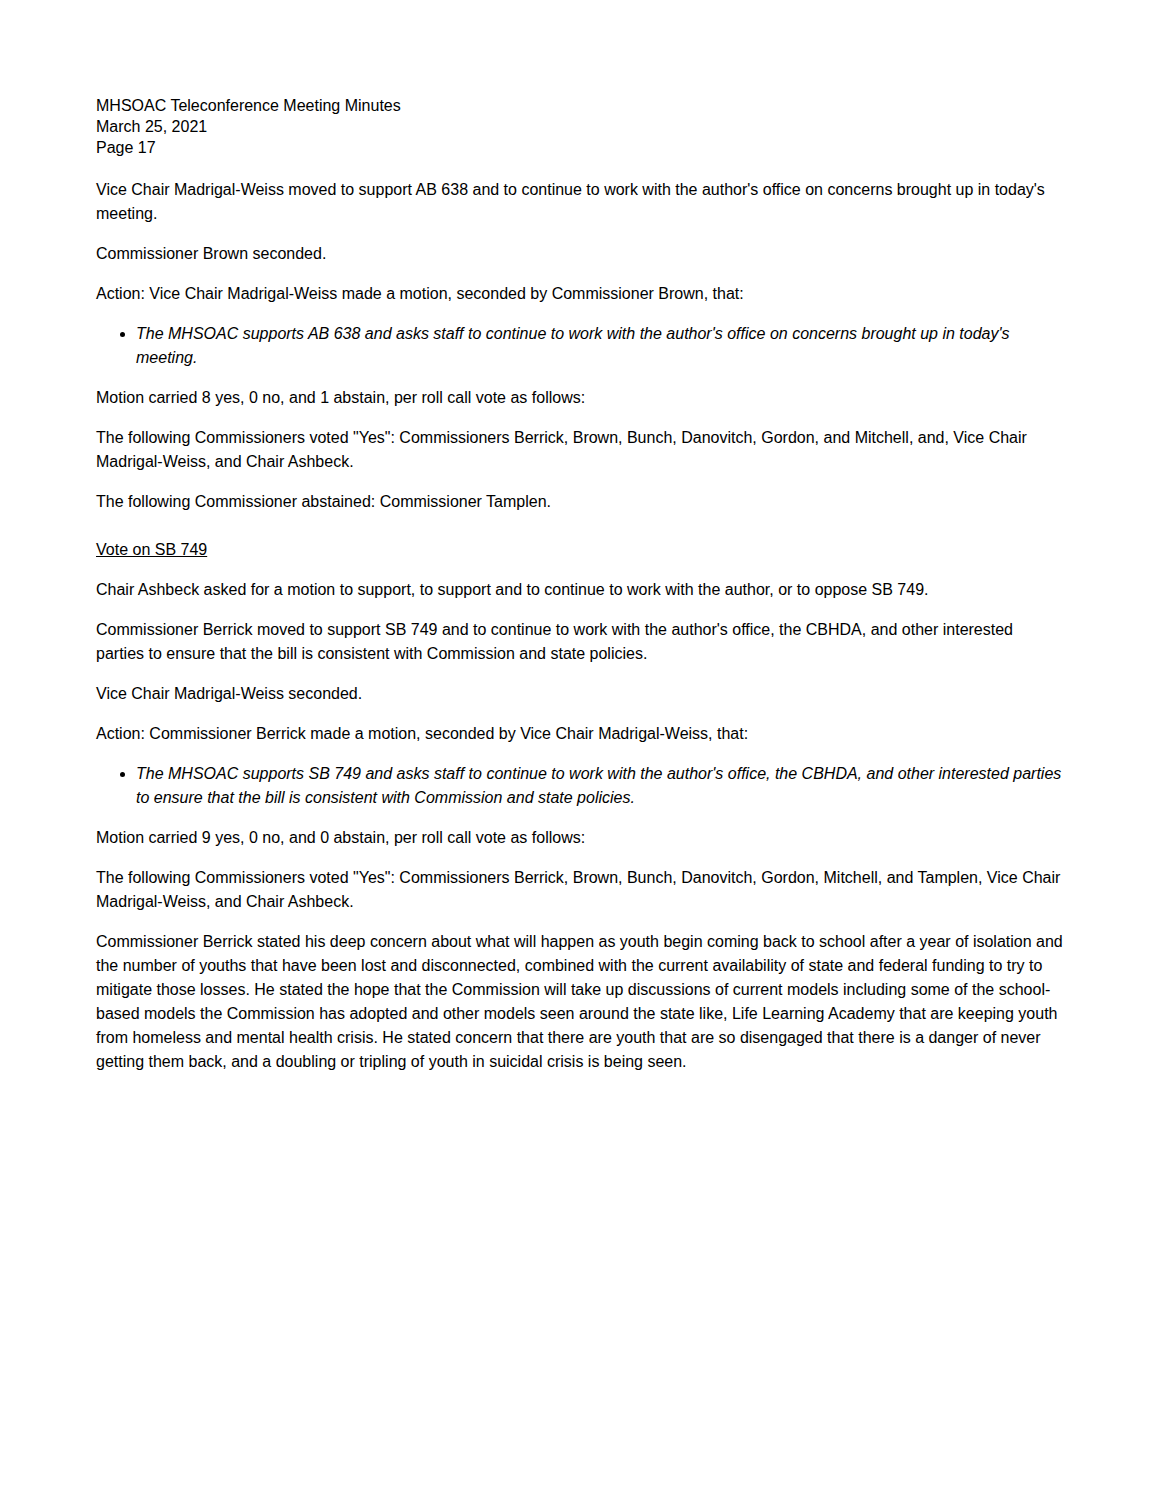MHSOAC Teleconference Meeting Minutes
March 25, 2021
Page 17
Vice Chair Madrigal-Weiss moved to support AB 638 and to continue to work with the author's office on concerns brought up in today's meeting.
Commissioner Brown seconded.
Action: Vice Chair Madrigal-Weiss made a motion, seconded by Commissioner Brown, that:
The MHSOAC supports AB 638 and asks staff to continue to work with the author's office on concerns brought up in today's meeting.
Motion carried 8 yes, 0 no, and 1 abstain, per roll call vote as follows:
The following Commissioners voted "Yes": Commissioners Berrick, Brown, Bunch, Danovitch, Gordon, and Mitchell, and, Vice Chair Madrigal-Weiss, and Chair Ashbeck.
The following Commissioner abstained: Commissioner Tamplen.
Vote on SB 749
Chair Ashbeck asked for a motion to support, to support and to continue to work with the author, or to oppose SB 749.
Commissioner Berrick moved to support SB 749 and to continue to work with the author's office, the CBHDA, and other interested parties to ensure that the bill is consistent with Commission and state policies.
Vice Chair Madrigal-Weiss seconded.
Action: Commissioner Berrick made a motion, seconded by Vice Chair Madrigal-Weiss, that:
The MHSOAC supports SB 749 and asks staff to continue to work with the author's office, the CBHDA, and other interested parties to ensure that the bill is consistent with Commission and state policies.
Motion carried 9 yes, 0 no, and 0 abstain, per roll call vote as follows:
The following Commissioners voted "Yes": Commissioners Berrick, Brown, Bunch, Danovitch, Gordon, Mitchell, and Tamplen, Vice Chair Madrigal-Weiss, and Chair Ashbeck.
Commissioner Berrick stated his deep concern about what will happen as youth begin coming back to school after a year of isolation and the number of youths that have been lost and disconnected, combined with the current availability of state and federal funding to try to mitigate those losses. He stated the hope that the Commission will take up discussions of current models including some of the school-based models the Commission has adopted and other models seen around the state like, Life Learning Academy that are keeping youth from homeless and mental health crisis. He stated concern that there are youth that are so disengaged that there is a danger of never getting them back, and a doubling or tripling of youth in suicidal crisis is being seen.